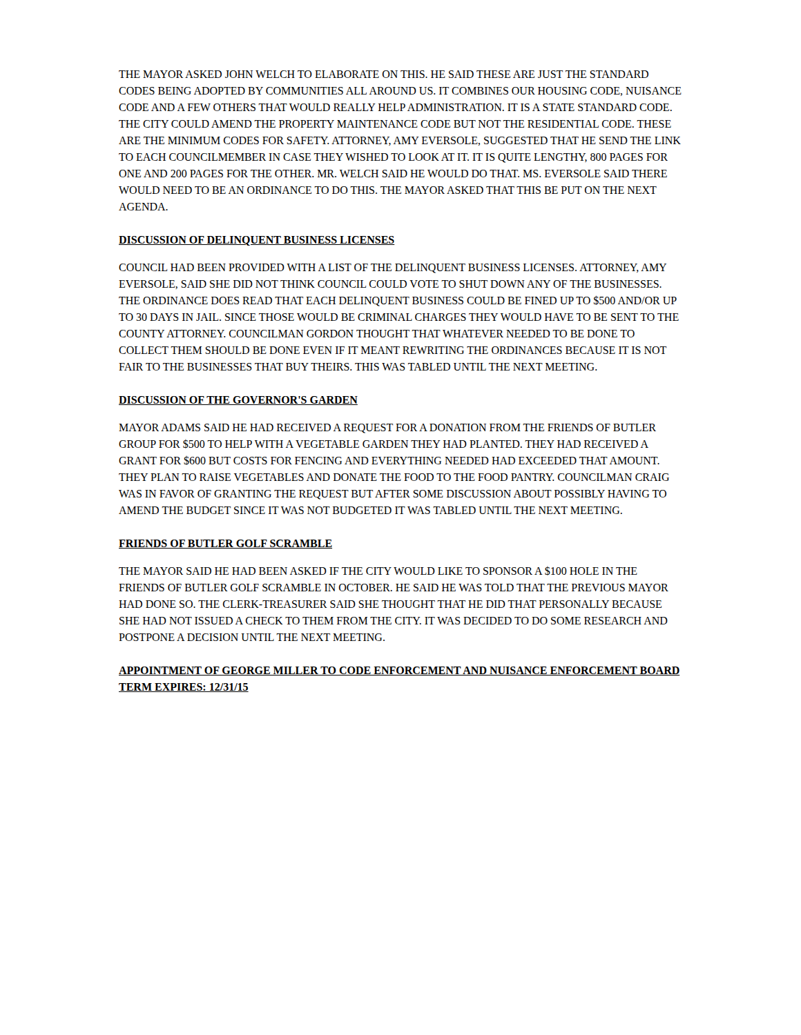THE MAYOR ASKED JOHN WELCH TO ELABORATE ON THIS. HE SAID THESE ARE JUST THE STANDARD CODES BEING ADOPTED BY COMMUNITIES ALL AROUND US. IT COMBINES OUR HOUSING CODE, NUISANCE CODE AND A FEW OTHERS THAT WOULD REALLY HELP ADMINISTRATION. IT IS A STATE STANDARD CODE. THE CITY COULD AMEND THE PROPERTY MAINTENANCE CODE BUT NOT THE RESIDENTIAL CODE. THESE ARE THE MINIMUM CODES FOR SAFETY. ATTORNEY, AMY EVERSOLE, SUGGESTED THAT HE SEND THE LINK TO EACH COUNCILMEMBER IN CASE THEY WISHED TO LOOK AT IT. IT IS QUITE LENGTHY, 800 PAGES FOR ONE AND 200 PAGES FOR THE OTHER. MR. WELCH SAID HE WOULD DO THAT. MS. EVERSOLE SAID THERE WOULD NEED TO BE AN ORDINANCE TO DO THIS. THE MAYOR ASKED THAT THIS BE PUT ON THE NEXT AGENDA.
DISCUSSION OF DELINQUENT BUSINESS LICENSES
COUNCIL HAD BEEN PROVIDED WITH A LIST OF THE DELINQUENT BUSINESS LICENSES. ATTORNEY, AMY EVERSOLE, SAID SHE DID NOT THINK COUNCIL COULD VOTE TO SHUT DOWN ANY OF THE BUSINESSES. THE ORDINANCE DOES READ THAT EACH DELINQUENT BUSINESS COULD BE FINED UP TO $500 AND/OR UP TO 30 DAYS IN JAIL. SINCE THOSE WOULD BE CRIMINAL CHARGES THEY WOULD HAVE TO BE SENT TO THE COUNTY ATTORNEY. COUNCILMAN GORDON THOUGHT THAT WHATEVER NEEDED TO BE DONE TO COLLECT THEM SHOULD BE DONE EVEN IF IT MEANT REWRITING THE ORDINANCES BECAUSE IT IS NOT FAIR TO THE BUSINESSES THAT BUY THEIRS. THIS WAS TABLED UNTIL THE NEXT MEETING.
DISCUSSION OF THE GOVERNOR'S GARDEN
MAYOR ADAMS SAID HE HAD RECEIVED A REQUEST FOR A DONATION FROM THE FRIENDS OF BUTLER GROUP FOR $500 TO HELP WITH A VEGETABLE GARDEN THEY HAD PLANTED. THEY HAD RECEIVED A GRANT FOR $600 BUT COSTS FOR FENCING AND EVERYTHING NEEDED HAD EXCEEDED THAT AMOUNT. THEY PLAN TO RAISE VEGETABLES AND DONATE THE FOOD TO THE FOOD PANTRY. COUNCILMAN CRAIG WAS IN FAVOR OF GRANTING THE REQUEST BUT AFTER SOME DISCUSSION ABOUT POSSIBLY HAVING TO AMEND THE BUDGET SINCE IT WAS NOT BUDGETED IT WAS TABLED UNTIL THE NEXT MEETING.
FRIENDS OF BUTLER GOLF SCRAMBLE
THE MAYOR SAID HE HAD BEEN ASKED IF THE CITY WOULD LIKE TO SPONSOR A $100 HOLE IN THE FRIENDS OF BUTLER GOLF SCRAMBLE IN OCTOBER. HE SAID HE WAS TOLD THAT THE PREVIOUS MAYOR HAD DONE SO. THE CLERK-TREASURER SAID SHE THOUGHT THAT HE DID THAT PERSONALLY BECAUSE SHE HAD NOT ISSUED A CHECK TO THEM FROM THE CITY. IT WAS DECIDED TO DO SOME RESEARCH AND POSTPONE A DECISION UNTIL THE NEXT MEETING.
APPOINTMENT OF GEORGE MILLER TO CODE ENFORCEMENT AND NUISANCE ENFORCEMENT BOARD TERM EXPIRES: 12/31/15